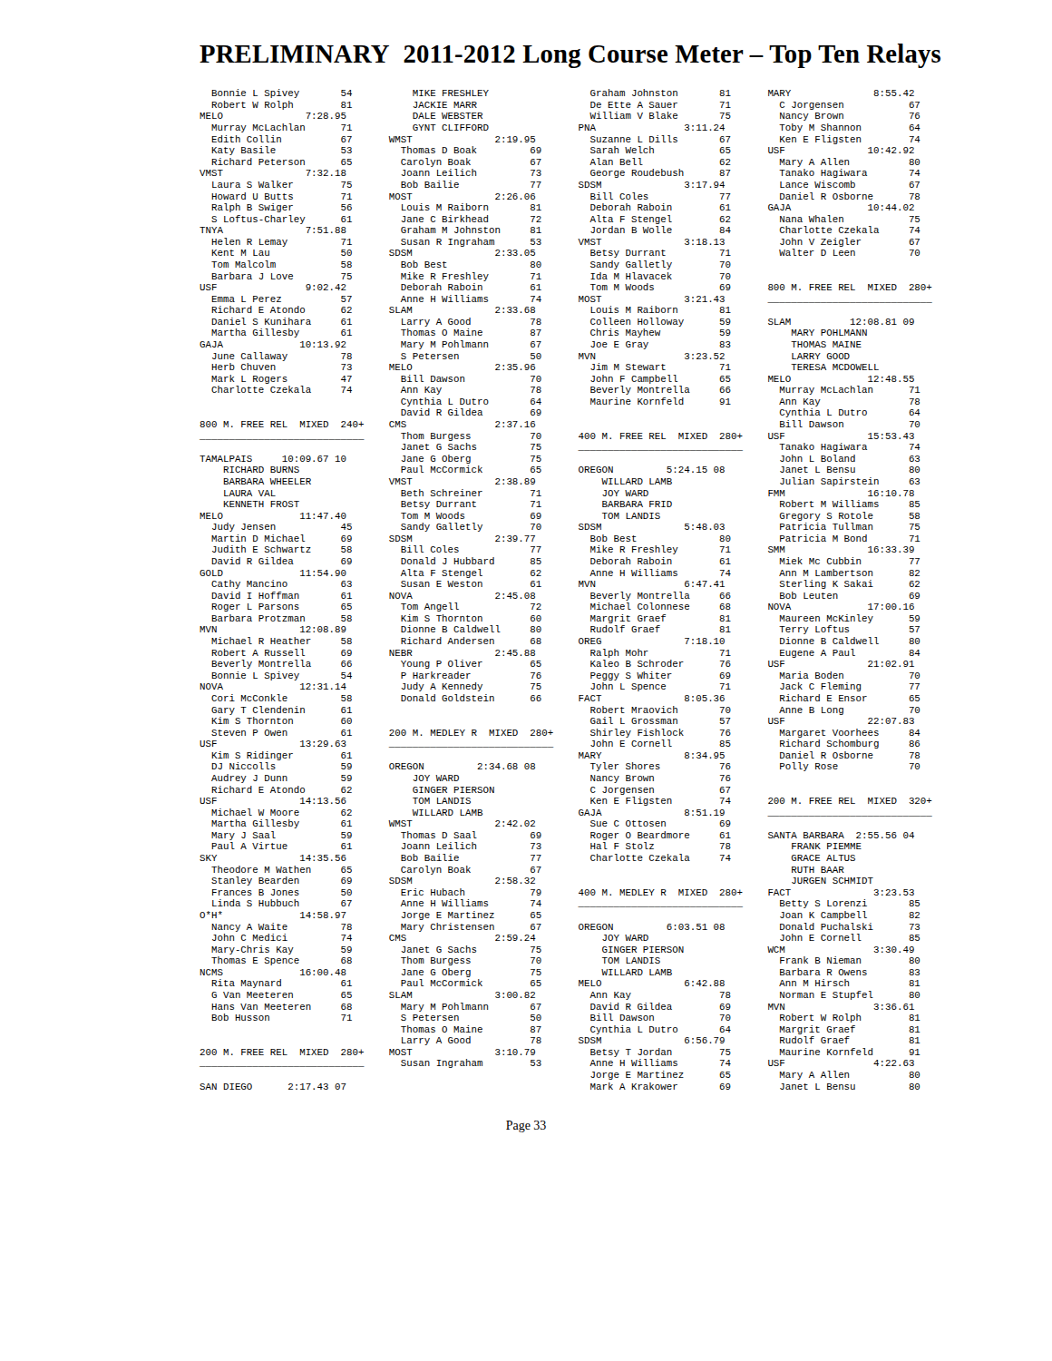PRELIMINARY 2011-2012 Long Course Meter – Top Ten Relays
Bonnie L Spivey 54 Robert W Rolph 81 MELO 7:28.95 Murray McLachlan 71 Edith Collin 67 Katy Basile 53 Richard Peterson 65 VMST 7:32.18 Laura S Walker 75 Howard U Butts 71 Ralph B Swiger 56 S Loftus-Charley 61 TNYA 7:51.88 Helen R Lemay 71 Kent M Lau 50 Tom Malcolm 58 Barbara J Love 75 USF 9:02.42 Emma L Perez 57 Richard E Atondo 62 Daniel S Kunihara 61 Martha Gillesby 61 GAJA 10:13.92 June Callaway 78 Herb Chuven 73 Mark L Rogers 47 Charlotte Czekala 74 800 M. FREE REL MIXED 240+ ____________________________ TAMALPAIS 10:09.67 10 RICHARD BURNS BARBARA WHEELER LAURA VAL KENNETH FROST MELO 11:47.40 Judy Jensen 45 Martin D Michael 69 Judith E Schwartz 58 David R Gildea 69 GOLD 11:54.90 Cathy Mancino 63 David I Hoffman 61 Roger L Parsons 65 Barbara Protzman 58 MVN 12:08.89 Michael R Heather 58 Robert A Russell 69 Beverly Montrella 66 Bonnie L Spivey 54 NOVA 12:31.14 Cori McConkle 58 Gary T Clendenin 61 Kim S Thornton 60 Steven P Owen 61 USF 13:29.63 Kim S Ridinger 61 DJ Niccolls 59 Audrey J Dunn 59 Richard E Atondo 62 USF 14:13.56 Michael W Moore 62 Martha Gillesby 61 Mary J Saal 59 Paul A Virtue 61 SKY 14:35.56 Theodore M Wathen 65 Stanley Bearden 69 Frances B Jones 50 Linda S Hubbuch 67 O*H* 14:58.97 Nancy A Waite 78 John C Medici 74 Mary-Chris Kay 59 Thomas E Spence 68 NCMS 16:00.48 Rita Maynard 61 G Van Meeteren 65 Hans Van Meeteren 68 Bob Husson 71 200 M. FREE REL MIXED 280+ ____________________________ SAN DIEGO 2:17.43 07
MIKE FRESHLEY JACKIE MARR DALE WEBSTER GYNT CLIFFORD WMST 2:19.95 Thomas D Boak 69 Carolyn Boak 67 Joann Leilich 73 Bob Bailie 77 MOST 2:26.06 Louis M Raiborn 81 Jane C Birkhead 72 Graham M Johnston 81 Susan R Ingraham 53 SDSM 2:33.05 Bob Best 80 Mike R Freshley 71 Deborah Raboin 61 Anne H Williams 74 SLAM 2:33.68 Larry A Good 78 Thomas O Maine 87 Mary M Pohlmann 67 S Petersen 50 MELO 2:35.96 Bill Dawson 70 Ann Kay 78 Cynthia L Dutro 64 David R Gildea 69 CMS 2:37.16 Thom Burgess 70 Janet G Sachs 75 Jane G Oberg 75 Paul McCormick 65 VMST 2:38.89 Beth Schreiner 71 Betsy Durrant 71 Tom M Woods 69 Sandy Galletly 70 SDSM 2:39.77 Bill Coles 77 Donald J Hubbard 85 Alta F Stengel 62 Susan E Weston 61 NOVA 2:45.08 Tom Angell 72 Kim S Thornton 60 Dionne B Caldwell 80 Richard Andersen 68 NEBR 2:45.88 Young P Oliver 65 P Harkreader 76 Judy A Kennedy 75 Donald Goldstein 66 200 M. MEDLEY R MIXED 280+ ____________________________ OREGON 2:34.68 08 JOY WARD GINGER PIERSON TOM LANDIS WILLARD LAMB WMST 2:42.02 Thomas D Saal 69 Joann Leilich 73 Bob Bailie 77 Carolyn Boak 67 SDSM 2:58.32 Eric Hubach 79 Anne H Williams 74 Jorge E Martinez 65 Mary Christensen 67 CMS 2:59.24 Janet G Sachs 75 Thom Burgess 70 Jane G Oberg 75 Paul McCormick 65 SLAM 3:00.82 Mary M Pohlmann 67 S Petersen 50 Thomas O Maine 87 Larry A Good 78 MOST 3:10.79 Susan Ingraham 53
Graham Johnston 81 De Ette A Sauer 71 William V Blake 75 PNA 3:11.24 Suzanne L Dills 67 Sarah Welch 65 Alan Bell 62 George Roudebush 87 SDSM 3:17.94 Bill Coles 77 Deborah Raboin 61 Alta F Stengel 62 Jordan B Wolle 84 VMST 3:18.13 Betsy Durrant 71 Sandy Galletly 70 Ida M Hlavacek 70 Tom M Woods 69 MOST 3:21.43 Louis M Raiborn 81 Colleen Holloway 59 Chris Mayhew 59 Joe E Gray 83 MVN 3:23.52 Jim M Stewart 71 John F Campbell 65 Beverly Montrella 66 Maurine Kornfeld 91 400 M. FREE REL MIXED 280+ ____________________________ OREGON 5:24.15 08 WILLARD LAMB JOY WARD BARBARA FRID TOM LANDIS SDSM 5:48.03 Bob Best 80 Mike R Freshley 71 Deborah Raboin 61 Anne H Williams 74 MVN 6:47.41 Beverly Montrella 66 Michael Colonnese 68 Margrit Graef 81 Rudolf Graef 81 OREG 7:18.10 Ralph Mohr 71 Kaleo B Schroder 76 Peggy S Whiter 69 John L Spence 71 FACT 8:05.36 Robert Mraovich 70 Gail L Grossman 57 Shirley Fishlock 76 John E Cornell 85 MARY 8:34.95 Tyler Shores 76 Nancy Brown 76 C Jorgensen 67 Ken E Fligsten 74 GAJA 8:51.19 Sue C Ottosen 69 Roger O Beardmore 61 Hal F Stolz 78 Charlotte Czekala 74 400 M. MEDLEY R MIXED 280+ ____________________________ OREGON 6:03.51 08 JOY WARD GINGER PIERSON TOM LANDIS WILLARD LAMB MELO 6:42.88 Ann Kay 78 David R Gildea 69 Bill Dawson 70 Cynthia L Dutro 64 SDSM 6:56.79 Betsy T Jordan 75 Anne H Williams 74 Jorge E Martinez 65 Mark A Krakower 69
MARY 8:55.42 C Jorgensen 67 Nancy Brown 76 Toby M Shannon 64 Ken E Fligsten 74 USF 10:42.92 Mary A Allen 80 Tanako Hagiwara 74 Lance Wiscomb 67 Daniel R Osborne 78 GAJA 10:44.02 Nana Whalen 75 Charlotte Czekala 74 John V Zeigler 67 Walter D Leen 70 800 M. FREE REL MIXED 280+ ____________________________ SLAM 12:08.81 09 MARY POHLMANN THOMAS MAINE LARRY GOOD TERESA MCDOWELL MELO 12:48.55 Murray McLachlan 71 Ann Kay 78 Cynthia L Dutro 64 Bill Dawson 70 USF 15:53.43 Tanako Hagiwara 74 John L Boland 63 Janet L Bensu 80 Julian Sapirstein 63 FMM 16:10.78 Robert M Williams 85 Gregory S Rotole 58 Patricia Tullman 75 Patricia M Bond 71 SMM 16:33.39 Miek Mc Cubbin 77 Ann M Lambertson 82 Sterling K Sakai 62 Bob Leuten 69 NOVA 17:00.16 Maureen McKinley 59 Terry Loftus 57 Dionne B Caldwell 80 Eugene A Paul 84 USF 21:02.91 Maria Boden 70 Jack C Fleming 77 Richard E Ensor 65 Anne B Long 70 USF 22:07.83 Margaret Voorhees 84 Richard Schomburg 86 Daniel R Osborne 78 Polly Rose 70 200 M. FREE REL MIXED 320+ ____________________________ SANTA BARBARA 2:55.56 04 FRANK PIEMME GRACE ALTUS RUTH BAAR JURGEN SCHMIDT FACT 3:23.53 Betty S Lorenzi 85 Joan K Campbell 82 Donald Puchalski 73 John E Cornell 85 WCM 3:30.49 Frank B Nieman 80 Barbara R Owens 83 Ann M Hirsch 81 Norman E Stupfel 80 MVN 3:36.61 Robert W Rolph 81 Margrit Graef 81 Rudolf Graef 81 Maurine Kornfeld 91 USF 4:22.63 Mary A Allen 80 Janet L Bensu 80
Page 33